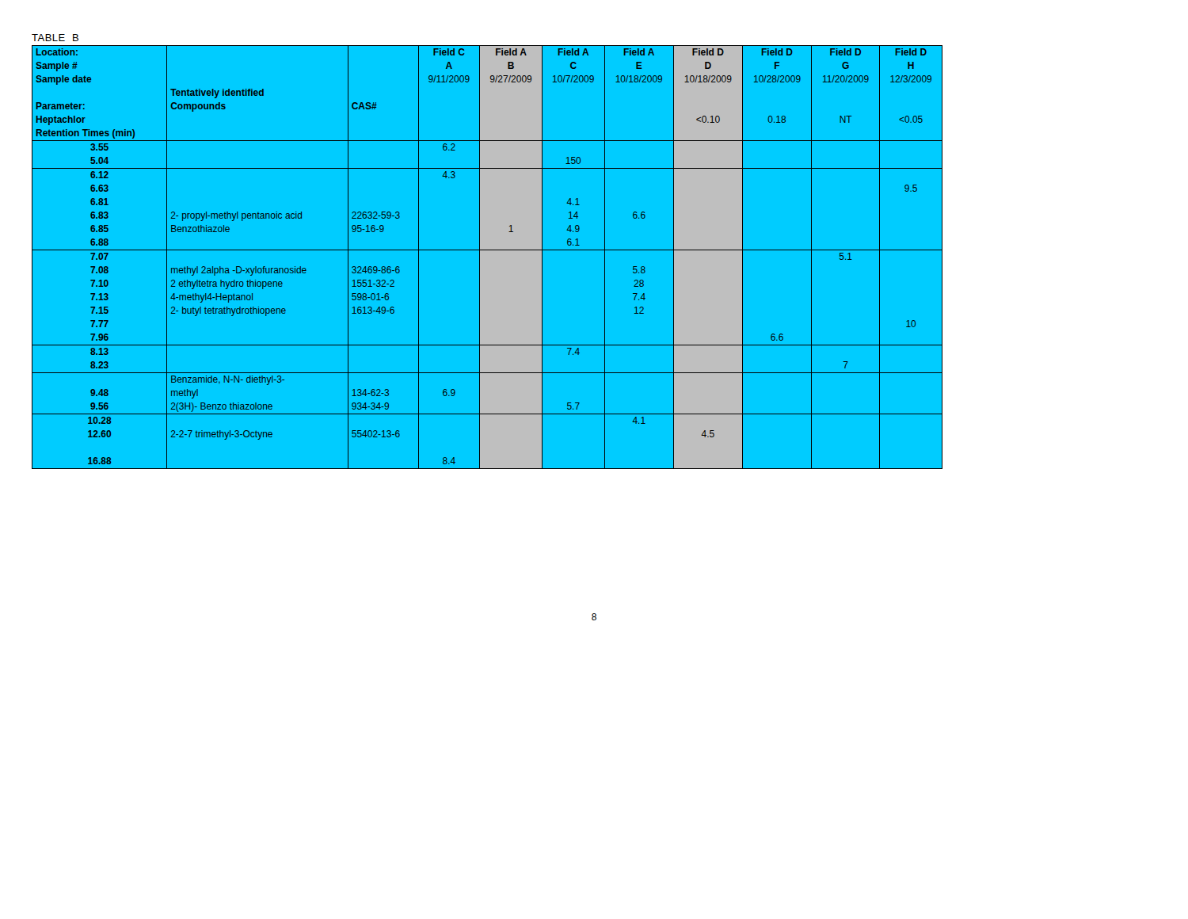TABLE B
| Location: | | | Field C | Field A | Field A | Field A | Field D | Field D | Field D | Field D |
| Sample # | | | A | B | C | E | D | F | G | H |
| Sample date | | | 9/11/2009 | 9/27/2009 | 10/7/2009 | 10/18/2009 | 10/18/2009 | 10/28/2009 | 11/20/2009 | 12/3/2009 |
| | Tentatively identified | | | | | | | | | |
| Parameter: | Compounds | CAS# | | | | | | | | |
| Heptachlor | | | | | | | <0.10 | 0.18 | NT | <0.05 |
| Retention Times (min) | | | | | | | | | | |
| 3.55 | | | 6.2 | | | | | | | |
| 5.04 | | | | | 150 | | | | | |
| 6.12 | | | 4.3 | | | | | | | |
| 6.63 | | | | | | | | | | 9.5 |
| 6.81 | | | | | 4.1 | | | | | |
| 6.83 | 2- propyl-methyl pentanoic acid | 22632-59-3 | | | 14 | 6.6 | | | | |
| 6.85 | Benzothiazole | 95-16-9 | | 1 | 4.9 | | | | | |
| 6.88 | | | | | 6.1 | | | | | |
| 7.07 | | | | | | | | | 5.1 | |
| 7.08 | methyl 2alpha -D-xylofuranoside | 32469-86-6 | | | | 5.8 | | | | |
| 7.10 | 2 ethyltetra hydro thiopene | 1551-32-2 | | | | 28 | | | | |
| 7.13 | 4-methyl4-Heptanol | 598-01-6 | | | | 7.4 | | | | |
| 7.15 | 2- butyl tetrathydrothiopene | 1613-49-6 | | | | 12 | | | | |
| 7.77 | | | | | | | | | | 10 |
| 7.96 | | | | | | | | 6.6 | | |
| 8.13 | | | | | 7.4 | | | | | |
| 8.23 | | | | | | | | | 7 | |
| | Benzamide, N-N- diethyl-3- | | | | | | | | | |
| 9.48 | methyl | 134-62-3 | 6.9 | | | | | | | |
| 9.56 | 2(3H)- Benzo thiazolone | 934-34-9 | | | 5.7 | | | | | |
| 10.28 | | | | | | 4.1 | | | | |
| 12.60 | 2-2-7 trimethyl-3-Octyne | 55402-13-6 | | | | | 4.5 | | | |
| 16.88 | | | 8.4 | | | | | | | |
8